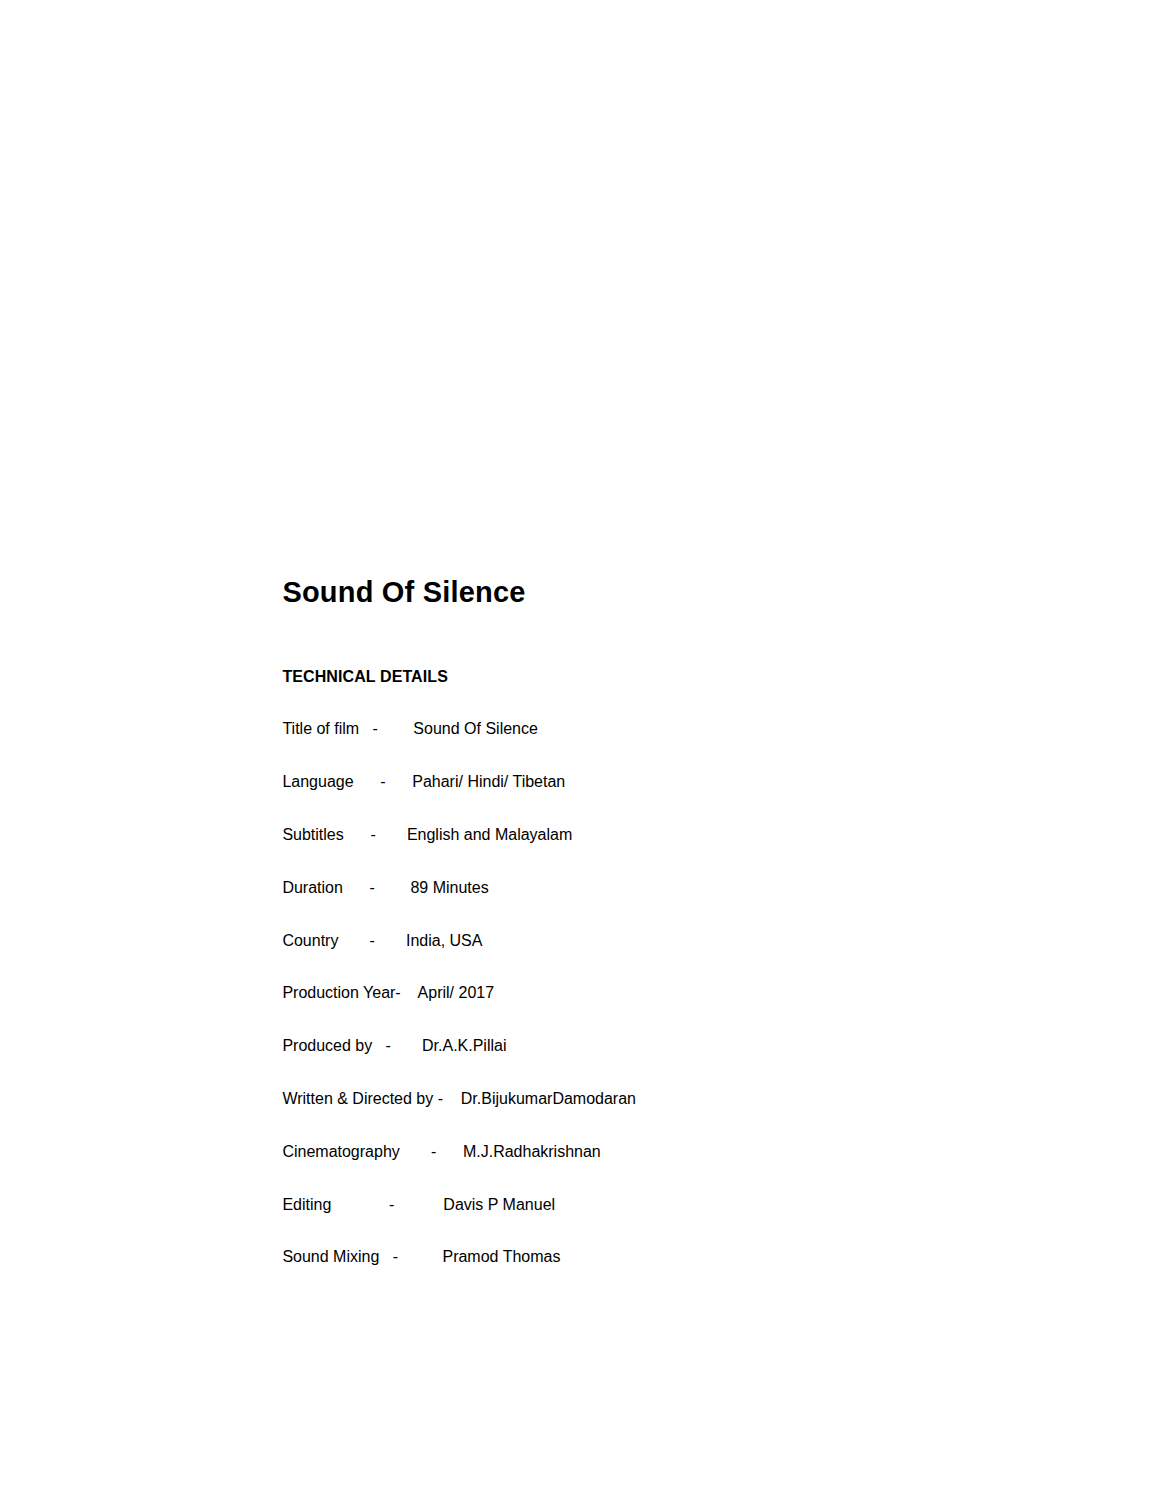Sound Of Silence
TECHNICAL DETAILS
Title of film - Sound Of Silence
Language - Pahari/ Hindi/ Tibetan
Subtitles - English and Malayalam
Duration - 89 Minutes
Country - India, USA
Production Year- April/ 2017
Produced by - Dr.A.K.Pillai
Written & Directed by - Dr.BijukumarDamodaran
Cinematography - M.J.Radhakrishnan
Editing - Davis P Manuel
Sound Mixing - Pramod Thomas